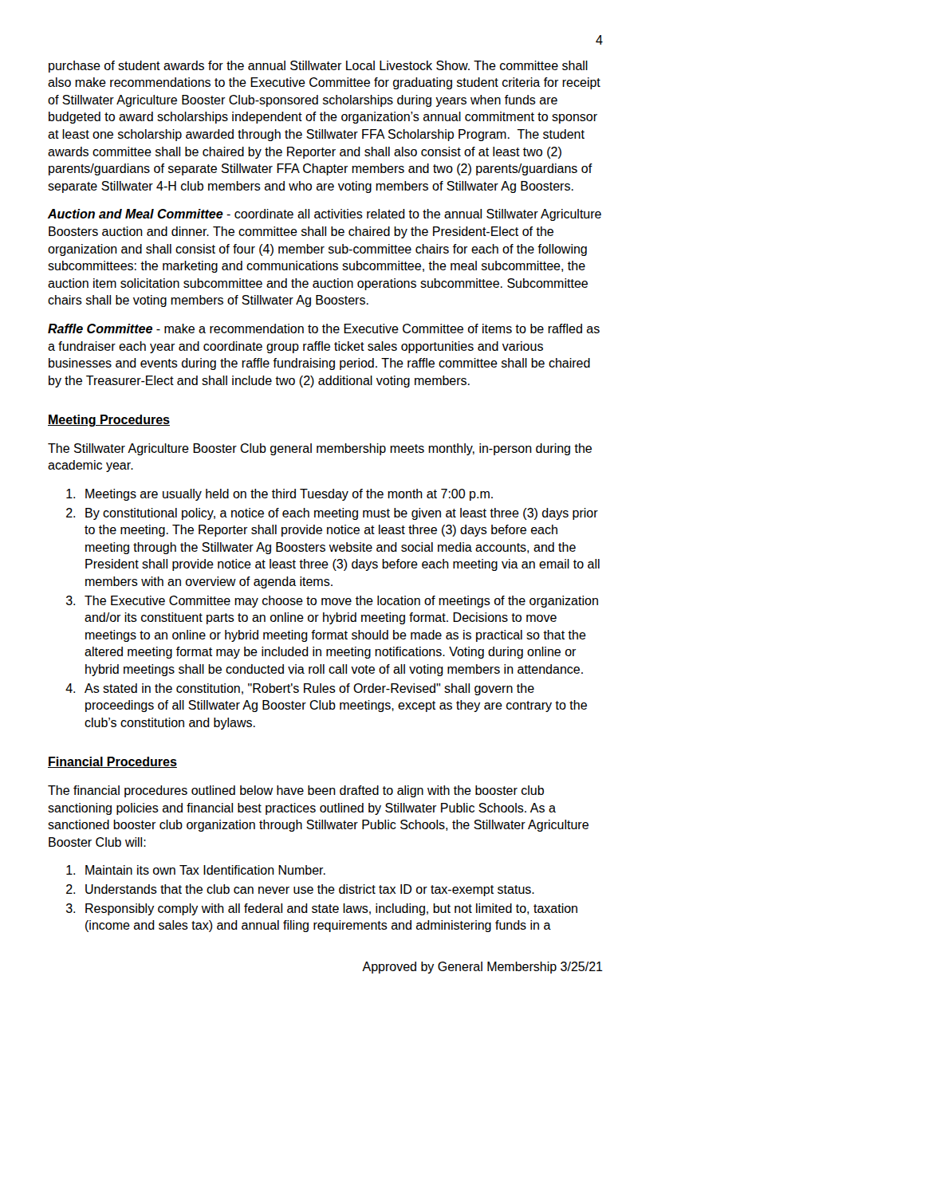4
purchase of student awards for the annual Stillwater Local Livestock Show. The committee shall also make recommendations to the Executive Committee for graduating student criteria for receipt of Stillwater Agriculture Booster Club-sponsored scholarships during years when funds are budgeted to award scholarships independent of the organization’s annual commitment to sponsor at least one scholarship awarded through the Stillwater FFA Scholarship Program. The student awards committee shall be chaired by the Reporter and shall also consist of at least two (2) parents/guardians of separate Stillwater FFA Chapter members and two (2) parents/guardians of separate Stillwater 4-H club members and who are voting members of Stillwater Ag Boosters.
Auction and Meal Committee - coordinate all activities related to the annual Stillwater Agriculture Boosters auction and dinner. The committee shall be chaired by the President-Elect of the organization and shall consist of four (4) member sub-committee chairs for each of the following subcommittees: the marketing and communications subcommittee, the meal subcommittee, the auction item solicitation subcommittee and the auction operations subcommittee. Subcommittee chairs shall be voting members of Stillwater Ag Boosters.
Raffle Committee - make a recommendation to the Executive Committee of items to be raffled as a fundraiser each year and coordinate group raffle ticket sales opportunities and various businesses and events during the raffle fundraising period. The raffle committee shall be chaired by the Treasurer-Elect and shall include two (2) additional voting members.
Meeting Procedures
The Stillwater Agriculture Booster Club general membership meets monthly, in-person during the academic year.
Meetings are usually held on the third Tuesday of the month at 7:00 p.m.
By constitutional policy, a notice of each meeting must be given at least three (3) days prior to the meeting. The Reporter shall provide notice at least three (3) days before each meeting through the Stillwater Ag Boosters website and social media accounts, and the President shall provide notice at least three (3) days before each meeting via an email to all members with an overview of agenda items.
The Executive Committee may choose to move the location of meetings of the organization and/or its constituent parts to an online or hybrid meeting format. Decisions to move meetings to an online or hybrid meeting format should be made as is practical so that the altered meeting format may be included in meeting notifications. Voting during online or hybrid meetings shall be conducted via roll call vote of all voting members in attendance.
As stated in the constitution, "Robert's Rules of Order-Revised" shall govern the proceedings of all Stillwater Ag Booster Club meetings, except as they are contrary to the club’s constitution and bylaws.
Financial Procedures
The financial procedures outlined below have been drafted to align with the booster club sanctioning policies and financial best practices outlined by Stillwater Public Schools. As a sanctioned booster club organization through Stillwater Public Schools, the Stillwater Agriculture Booster Club will:
Maintain its own Tax Identification Number.
Understands that the club can never use the district tax ID or tax-exempt status.
Responsibly comply with all federal and state laws, including, but not limited to, taxation (income and sales tax) and annual filing requirements and administering funds in a
Approved by General Membership 3/25/21